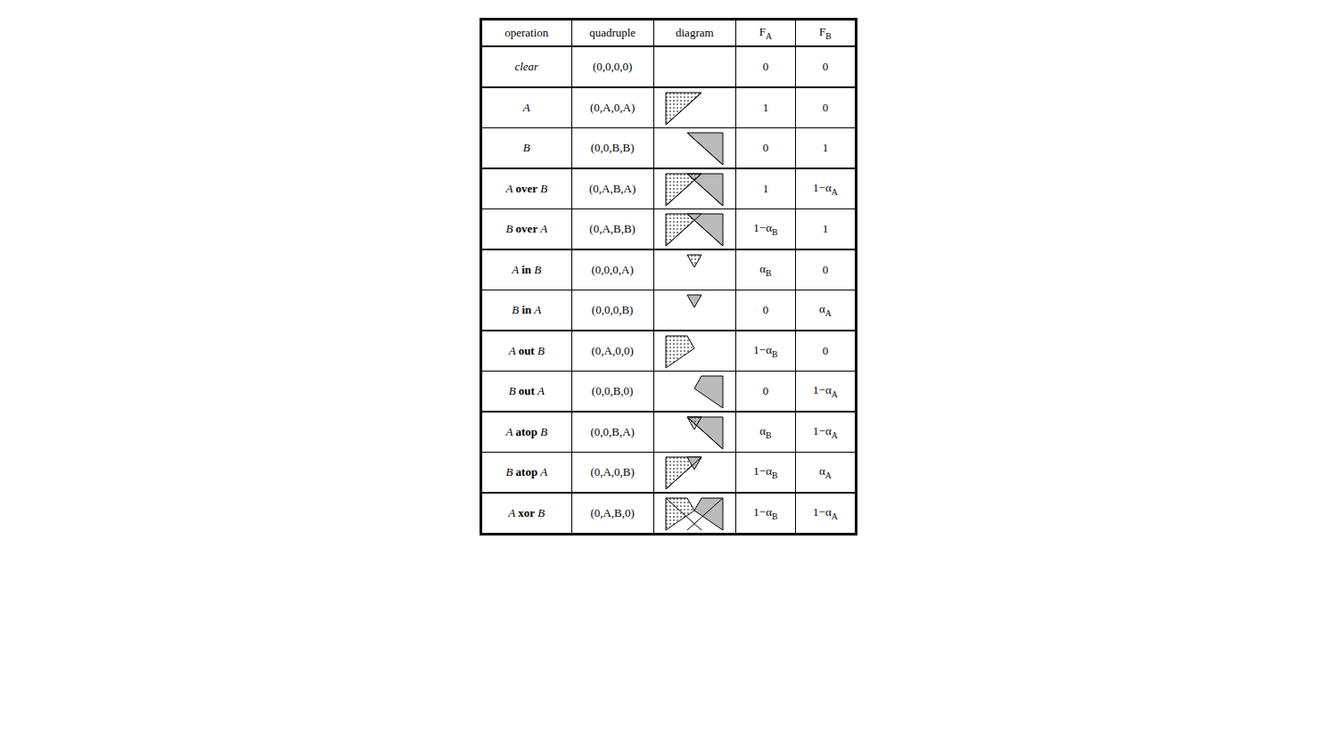| operation | quadruple | diagram | F A | F B |
| --- | --- | --- | --- | --- |
| clear | (0,0,0,0) | | 0 | 0 |
| A | (0,A,0,A) | | 1 | 0 |
| B | (0,0,B,B) | | 0 | 1 |
| A over B | (0,A,B,A) | | 1 | 1−α A |
| B over A | (0,A,B,B) | | 1−α B | 1 |
| A in B | (0,0,0,A) | | α B | 0 |
| B in A | (0,0,0,B) | | 0 | α A |
| A out B | (0,A,0,0) | | 1−α B | 0 |
| B out A | (0,0,B,0) | | 0 | 1−α A |
| A atop B | (0,0,B,A) | | α B | 1−α A |
| B atop A | (0,A,0,B) | | 1−α B | α A |
| A xor B | (0,A,B,0) | | 1−α B | 1−α A |